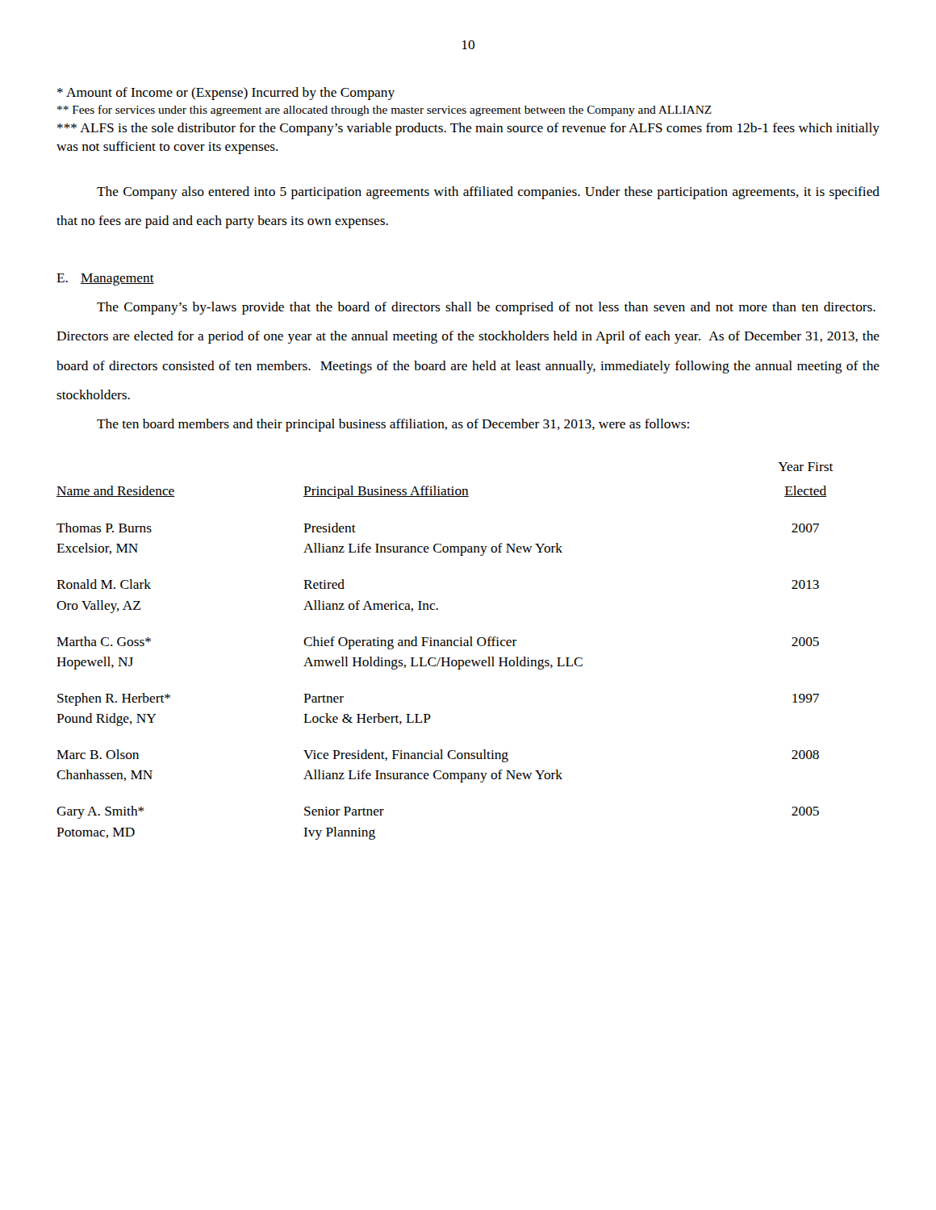10
* Amount of Income or (Expense) Incurred by the Company
** Fees for services under this agreement are allocated through the master services agreement between the Company and ALLIANZ
*** ALFS is the sole distributor for the Company’s variable products. The main source of revenue for ALFS comes from 12b-1 fees which initially was not sufficient to cover its expenses.
The Company also entered into 5 participation agreements with affiliated companies. Under these participation agreements, it is specified that no fees are paid and each party bears its own expenses.
E. Management
The Company’s by-laws provide that the board of directors shall be comprised of not less than seven and not more than ten directors. Directors are elected for a period of one year at the annual meeting of the stockholders held in April of each year. As of December 31, 2013, the board of directors consisted of ten members. Meetings of the board are held at least annually, immediately following the annual meeting of the stockholders.
The ten board members and their principal business affiliation, as of December 31, 2013, were as follows:
| | | Year First |
| --- | --- | --- |
| Name and Residence | Principal Business Affiliation | Elected |
| Thomas P. Burns Excelsior, MN | President Allianz Life Insurance Company of New York | 2007 |
| Ronald M. Clark Oro Valley, AZ | Retired Allianz of America, Inc. | 2013 |
| Martha C. Goss* Hopewell, NJ | Chief Operating and Financial Officer Amwell Holdings, LLC/Hopewell Holdings, LLC | 2005 |
| Stephen R. Herbert* Pound Ridge, NY | Partner Locke & Herbert, LLP | 1997 |
| Marc B. Olson Chanhassen, MN | Vice President, Financial Consulting Allianz Life Insurance Company of New York | 2008 |
| Gary A. Smith* Potomac, MD | Senior Partner Ivy Planning | 2005 |